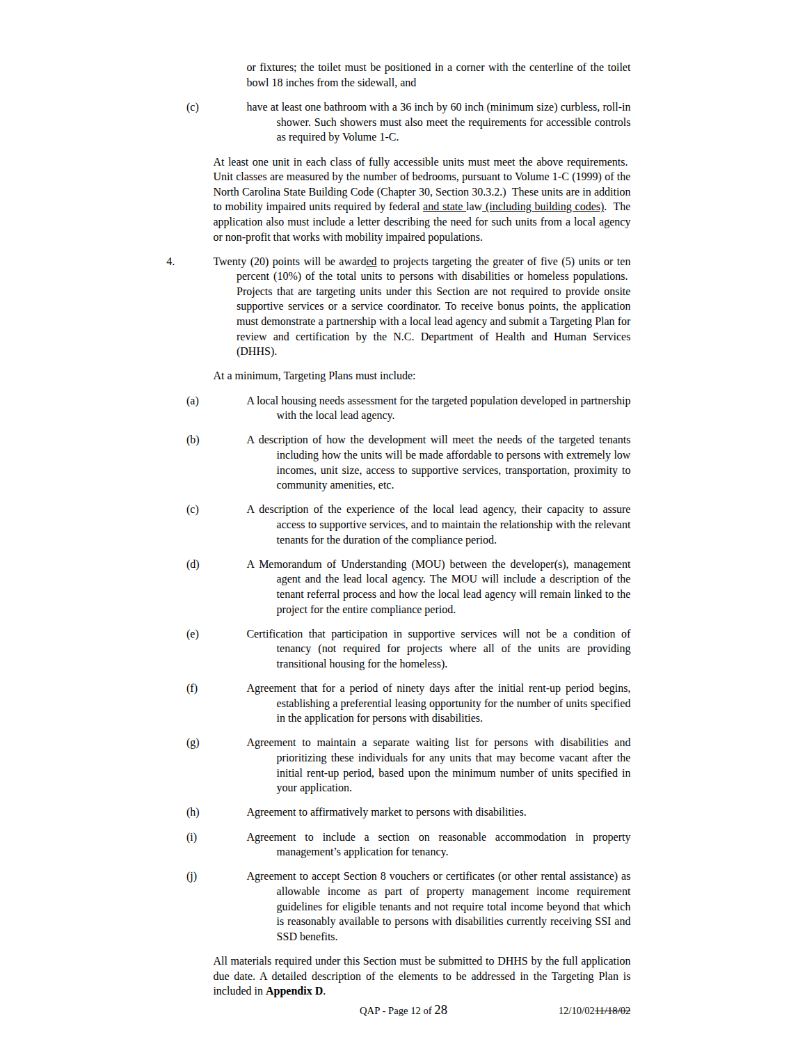or fixtures; the toilet must be positioned in a corner with the centerline of the toilet bowl 18 inches from the sidewall, and
(c) have at least one bathroom with a 36 inch by 60 inch (minimum size) curbless, roll-in shower. Such showers must also meet the requirements for accessible controls as required by Volume 1-C.
At least one unit in each class of fully accessible units must meet the above requirements. Unit classes are measured by the number of bedrooms, pursuant to Volume 1-C (1999) of the North Carolina State Building Code (Chapter 30, Section 30.3.2.) These units are in addition to mobility impaired units required by federal and state law (including building codes). The application also must include a letter describing the need for such units from a local agency or non-profit that works with mobility impaired populations.
4. Twenty (20) points will be awarded to projects targeting the greater of five (5) units or ten percent (10%) of the total units to persons with disabilities or homeless populations. Projects that are targeting units under this Section are not required to provide onsite supportive services or a service coordinator. To receive bonus points, the application must demonstrate a partnership with a local lead agency and submit a Targeting Plan for review and certification by the N.C. Department of Health and Human Services (DHHS).
At a minimum, Targeting Plans must include:
(a) A local housing needs assessment for the targeted population developed in partnership with the local lead agency.
(b) A description of how the development will meet the needs of the targeted tenants including how the units will be made affordable to persons with extremely low incomes, unit size, access to supportive services, transportation, proximity to community amenities, etc.
(c) A description of the experience of the local lead agency, their capacity to assure access to supportive services, and to maintain the relationship with the relevant tenants for the duration of the compliance period.
(d) A Memorandum of Understanding (MOU) between the developer(s), management agent and the lead local agency. The MOU will include a description of the tenant referral process and how the local lead agency will remain linked to the project for the entire compliance period.
(e) Certification that participation in supportive services will not be a condition of tenancy (not required for projects where all of the units are providing transitional housing for the homeless).
(f) Agreement that for a period of ninety days after the initial rent-up period begins, establishing a preferential leasing opportunity for the number of units specified in the application for persons with disabilities.
(g) Agreement to maintain a separate waiting list for persons with disabilities and prioritizing these individuals for any units that may become vacant after the initial rent-up period, based upon the minimum number of units specified in your application.
(h) Agreement to affirmatively market to persons with disabilities.
(i) Agreement to include a section on reasonable accommodation in property management’s application for tenancy.
(j) Agreement to accept Section 8 vouchers or certificates (or other rental assistance) as allowable income as part of property management income requirement guidelines for eligible tenants and not require total income beyond that which is reasonably available to persons with disabilities currently receiving SSI and SSD benefits.
All materials required under this Section must be submitted to DHHS by the full application due date. A detailed description of the elements to be addressed in the Targeting Plan is included in Appendix D.
QAP - Page 12 of 28
12/10/0211/18/02